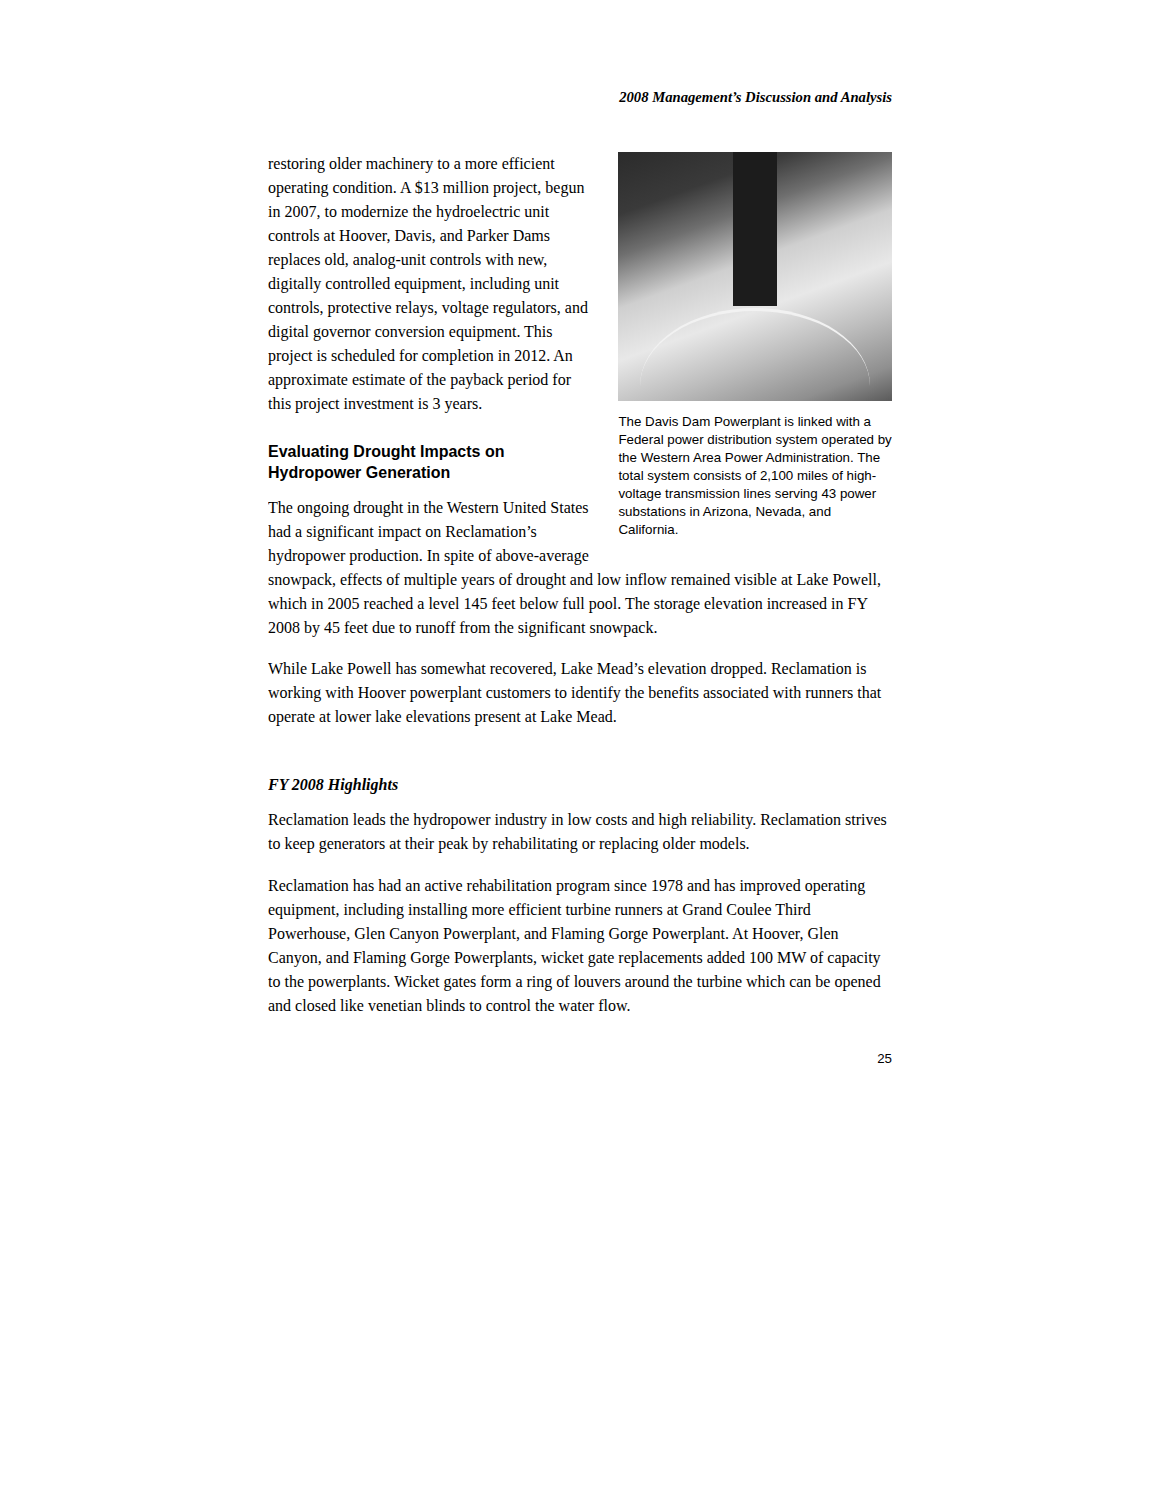2008 Management’s Discussion and Analysis
The Davis Dam Powerplant is linked with a Federal power distribution system operated by the Western Area Power Administration. The total system consists of 2,100 miles of high-voltage transmission lines serving 43 power substations in Arizona, Nevada, and California.
restoring older machinery to a more efficient operating condition. A $13 million project, begun in 2007, to modernize the hydroelectric unit controls at Hoover, Davis, and Parker Dams replaces old, analog-unit controls with new, digitally controlled equipment, including unit controls, protective relays, voltage regulators, and digital governor conversion equipment. This project is scheduled for completion in 2012. An approximate estimate of the payback period for this project investment is 3 years.
Evaluating Drought Impacts on Hydropower Generation
The ongoing drought in the Western United States had a significant impact on Reclamation’s hydropower production. In spite of above-average snowpack, effects of multiple years of drought and low inflow remained visible at Lake Powell, which in 2005 reached a level 145 feet below full pool. The storage elevation increased in FY 2008 by 45 feet due to runoff from the significant snowpack.
While Lake Powell has somewhat recovered, Lake Mead’s elevation dropped. Reclamation is working with Hoover powerplant customers to identify the benefits associated with runners that operate at lower lake elevations present at Lake Mead.
FY 2008 Highlights
Reclamation leads the hydropower industry in low costs and high reliability. Reclamation strives to keep generators at their peak by rehabilitating or replacing older models.
Reclamation has had an active rehabilitation program since 1978 and has improved operating equipment, including installing more efficient turbine runners at Grand Coulee Third Powerhouse, Glen Canyon Powerplant, and Flaming Gorge Powerplant. At Hoover, Glen Canyon, and Flaming Gorge Powerplants, wicket gate replacements added 100 MW of capacity to the powerplants. Wicket gates form a ring of louvers around the turbine which can be opened and closed like venetian blinds to control the water flow.
25